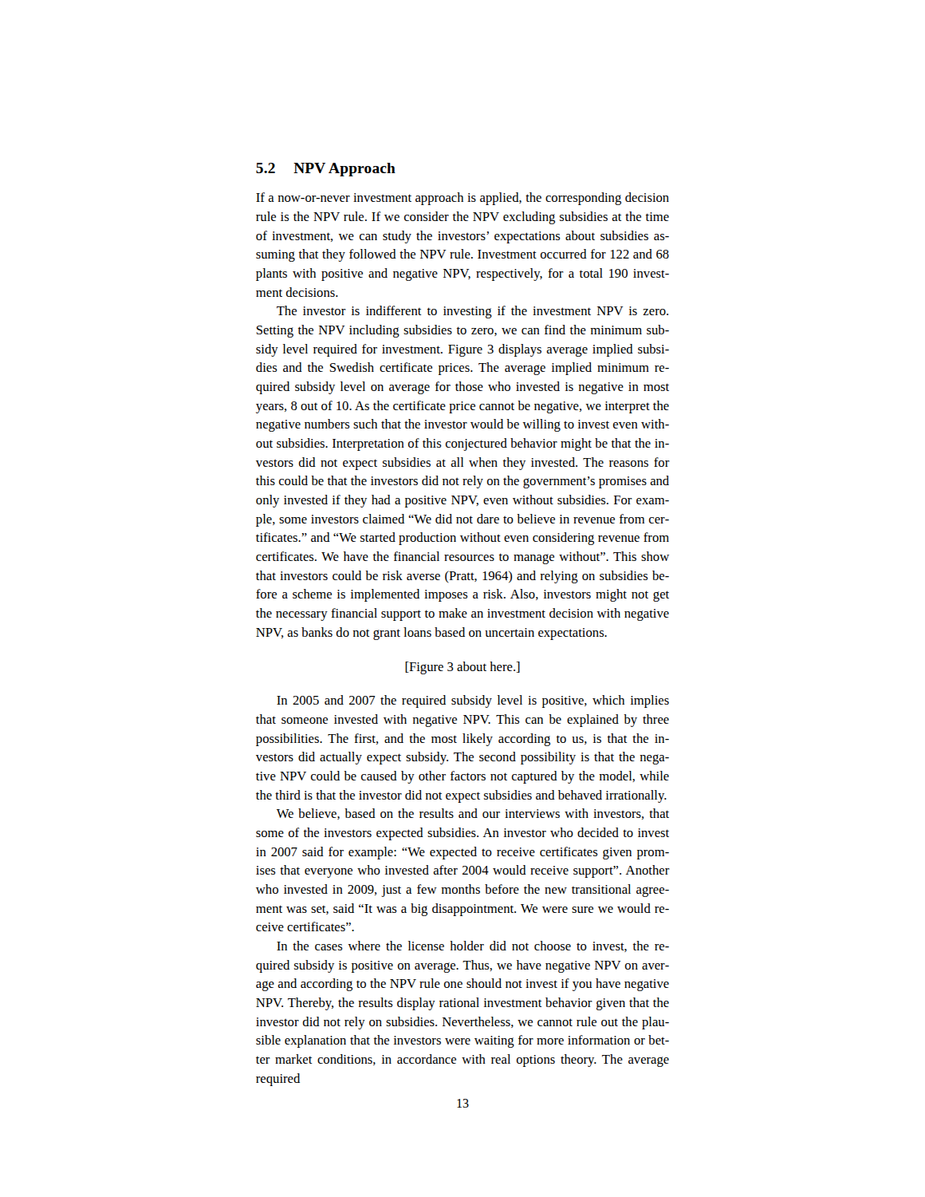5.2 NPV Approach
If a now-or-never investment approach is applied, the corresponding decision rule is the NPV rule. If we consider the NPV excluding subsidies at the time of investment, we can study the investors’ expectations about subsidies assuming that they followed the NPV rule. Investment occurred for 122 and 68 plants with positive and negative NPV, respectively, for a total 190 investment decisions.
The investor is indifferent to investing if the investment NPV is zero. Setting the NPV including subsidies to zero, we can find the minimum subsidy level required for investment. Figure 3 displays average implied subsidies and the Swedish certificate prices. The average implied minimum required subsidy level on average for those who invested is negative in most years, 8 out of 10. As the certificate price cannot be negative, we interpret the negative numbers such that the investor would be willing to invest even without subsidies. Interpretation of this conjectured behavior might be that the investors did not expect subsidies at all when they invested. The reasons for this could be that the investors did not rely on the government’s promises and only invested if they had a positive NPV, even without subsidies. For example, some investors claimed “We did not dare to believe in revenue from certificates.” and “We started production without even considering revenue from certificates. We have the financial resources to manage without”. This show that investors could be risk averse (Pratt, 1964) and relying on subsidies before a scheme is implemented imposes a risk. Also, investors might not get the necessary financial support to make an investment decision with negative NPV, as banks do not grant loans based on uncertain expectations.
[Figure 3 about here.]
In 2005 and 2007 the required subsidy level is positive, which implies that someone invested with negative NPV. This can be explained by three possibilities. The first, and the most likely according to us, is that the investors did actually expect subsidy. The second possibility is that the negative NPV could be caused by other factors not captured by the model, while the third is that the investor did not expect subsidies and behaved irrationally.
We believe, based on the results and our interviews with investors, that some of the investors expected subsidies. An investor who decided to invest in 2007 said for example: “We expected to receive certificates given promises that everyone who invested after 2004 would receive support”. Another who invested in 2009, just a few months before the new transitional agreement was set, said “It was a big disappointment. We were sure we would receive certificates”.
In the cases where the license holder did not choose to invest, the required subsidy is positive on average. Thus, we have negative NPV on average and according to the NPV rule one should not invest if you have negative NPV. Thereby, the results display rational investment behavior given that the investor did not rely on subsidies. Nevertheless, we cannot rule out the plausible explanation that the investors were waiting for more information or better market conditions, in accordance with real options theory. The average required
13